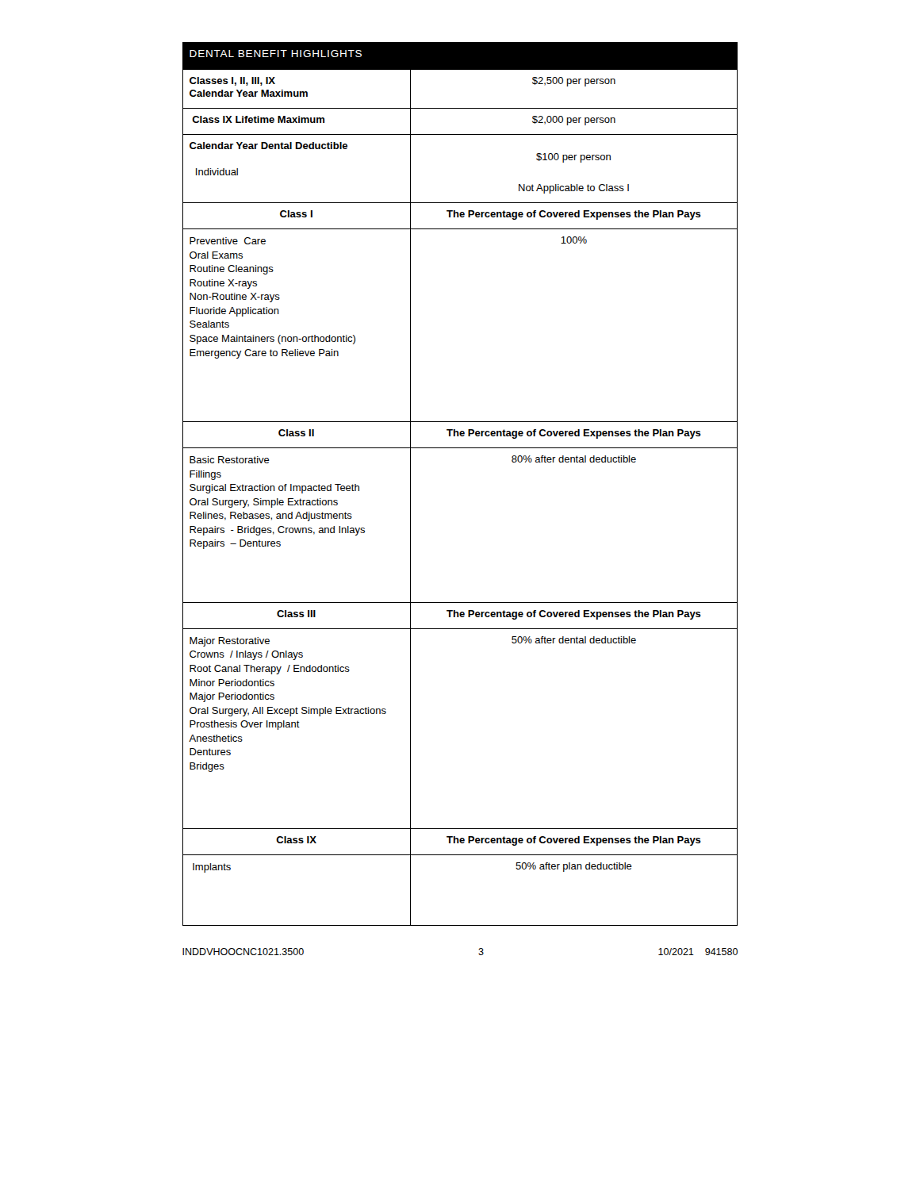| DENTAL BENEFIT HIGHLIGHTS | | |
| Classes I, II, III, IX Calendar Year Maximum | $2,500 per person |
| Class IX Lifetime Maximum | $2,000 per person |
| Calendar Year Dental Deductible Individual | $100 per person Not Applicable to Class I |
| Class I | The Percentage of Covered Expenses the Plan Pays |
| Preventive Care Oral Exams Routine Cleanings Routine X-rays Non-Routine X-rays Fluoride Application Sealants Space Maintainers (non-orthodontic) Emergency Care to Relieve Pain | 100% |
| Class II | The Percentage of Covered Expenses the Plan Pays |
| Basic Restorative Fillings Surgical Extraction of Impacted Teeth Oral Surgery, Simple Extractions Relines, Rebases, and Adjustments Repairs - Bridges, Crowns, and Inlays Repairs – Dentures | 80% after dental deductible |
| Class III | The Percentage of Covered Expenses the Plan Pays |
| Major Restorative Crowns / Inlays / Onlays Root Canal Therapy / Endodontics Minor Periodontics Major Periodontics Oral Surgery, All Except Simple Extractions Prosthesis Over Implant Anesthetics Dentures Bridges | 50% after dental deductible |
| Class IX | The Percentage of Covered Expenses the Plan Pays |
| Implants | 50% after plan deductible |
INDDVHOOCNC1021.3500
3
10/2021 941580